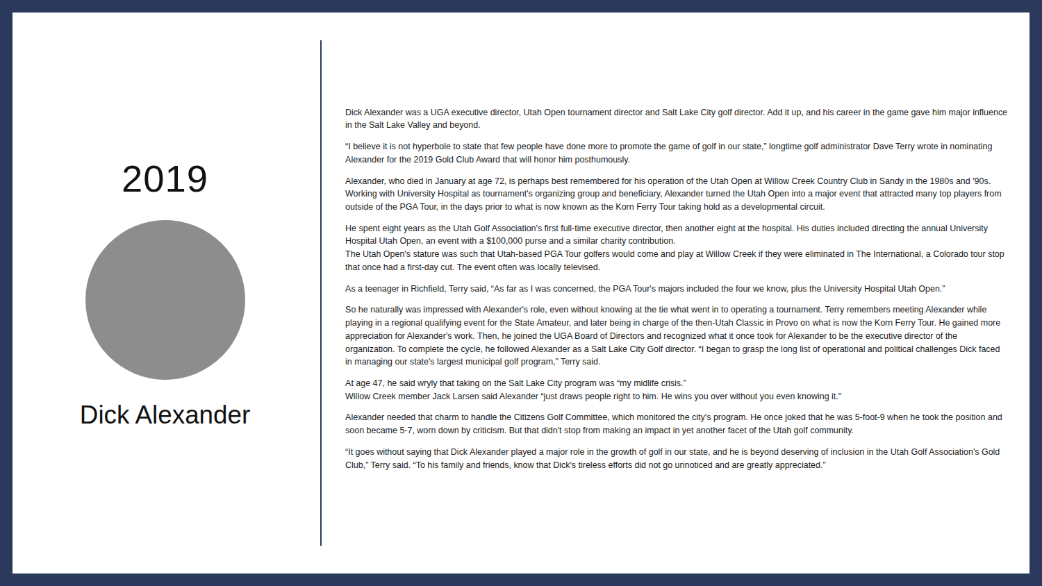2019
Dick Alexander
Dick Alexander was a UGA executive director, Utah Open tournament director and Salt Lake City golf director. Add it up, and his career in the game gave him major influence in the Salt Lake Valley and beyond.
“I believe it is not hyperbole to state that few people have done more to promote the game of golf in our state,” longtime golf administrator Dave Terry wrote in nominating Alexander for the 2019 Gold Club Award that will honor him posthumously.
Alexander, who died in January at age 72, is perhaps best remembered for his operation of the Utah Open at Willow Creek Country Club in Sandy in the 1980s and '90s. Working with University Hospital as tournament's organizing group and beneficiary, Alexander turned the Utah Open into a major event that attracted many top players from outside of the PGA Tour, in the days prior to what is now known as the Korn Ferry Tour taking hold as a developmental circuit.
He spent eight years as the Utah Golf Association's first full-time executive director, then another eight at the hospital. His duties included directing the annual University Hospital Utah Open, an event with a $100,000 purse and a similar charity contribution.
The Utah Open's stature was such that Utah-based PGA Tour golfers would come and play at Willow Creek if they were eliminated in The International, a Colorado tour stop that once had a first-day cut. The event often was locally televised.
As a teenager in Richfield, Terry said, “As far as I was concerned, the PGA Tour's majors included the four we know, plus the University Hospital Utah Open.”
So he naturally was impressed with Alexander's role, even without knowing at the tie what went in to operating a tournament. Terry remembers meeting Alexander while playing in a regional qualifying event for the State Amateur, and later being in charge of the then-Utah Classic in Provo on what is now the Korn Ferry Tour. He gained more appreciation for Alexander's work. Then, he joined the UGA Board of Directors and recognized what it once took for Alexander to be the executive director of the organization. To complete the cycle, he followed Alexander as a Salt Lake City Golf director. “I began to grasp the long list of operational and political challenges Dick faced in managing our state's largest municipal golf program,” Terry said.
At age 47, he said wryly that taking on the Salt Lake City program was “my midlife crisis.”
Willow Creek member Jack Larsen said Alexander “just draws people right to him. He wins you over without you even knowing it.''
Alexander needed that charm to handle the Citizens Golf Committee, which monitored the city's program. He once joked that he was 5-foot-9 when he took the position and soon became 5-7, worn down by criticism. But that didn't stop from making an impact in yet another facet of the Utah golf community.
“It goes without saying that Dick Alexander played a major role in the growth of golf in our state, and he is beyond deserving of inclusion in the Utah Golf Association's Gold Club,” Terry said. “To his family and friends, know that Dick's tireless efforts did not go unnoticed and are greatly appreciated.”